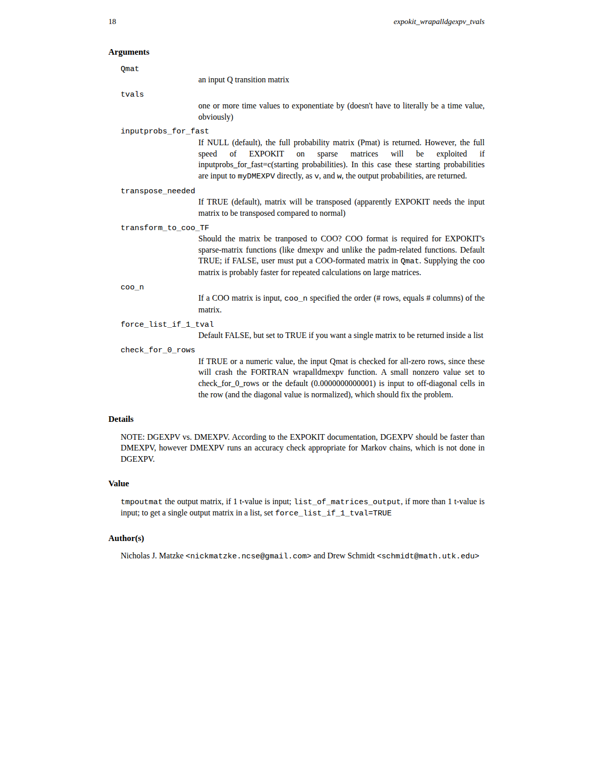18 expokit_wrapalldgexpv_tvals
Arguments
Qmat
an input Q transition matrix
tvals
one or more time values to exponentiate by (doesn't have to literally be a time value, obviously)
inputprobs_for_fast
If NULL (default), the full probability matrix (Pmat) is returned. However, the full speed of EXPOKIT on sparse matrices will be exploited if inputprobs_for_fast=c(starting probabilities). In this case these starting probabilities are input to myDMEXPV directly, as v, and w, the output probabilities, are returned.
transpose_needed
If TRUE (default), matrix will be transposed (apparently EXPOKIT needs the input matrix to be transposed compared to normal)
transform_to_coo_TF
Should the matrix be tranposed to COO? COO format is required for EXPOKIT's sparse-matrix functions (like dmexpv and unlike the padm-related functions. Default TRUE; if FALSE, user must put a COO-formated matrix in Qmat. Supplying the coo matrix is probably faster for repeated calculations on large matrices.
coo_n
If a COO matrix is input, coo_n specified the order (# rows, equals # columns) of the matrix.
force_list_if_1_tval
Default FALSE, but set to TRUE if you want a single matrix to be returned inside a list
check_for_0_rows
If TRUE or a numeric value, the input Qmat is checked for all-zero rows, since these will crash the FORTRAN wrapalldmexpv function. A small nonzero value set to check_for_0_rows or the default (0.0000000000001) is input to off-diagonal cells in the row (and the diagonal value is normalized), which should fix the problem.
Details
NOTE: DGEXPV vs. DMEXPV. According to the EXPOKIT documentation, DGEXPV should be faster than DMEXPV, however DMEXPV runs an accuracy check appropriate for Markov chains, which is not done in DGEXPV.
Value
tmpoutmat the output matrix, if 1 t-value is input; list_of_matrices_output, if more than 1 t-value is input; to get a single output matrix in a list, set force_list_if_1_tval=TRUE
Author(s)
Nicholas J. Matzke <nickmatzke.ncse@gmail.com> and Drew Schmidt <schmidt@math.utk.edu>